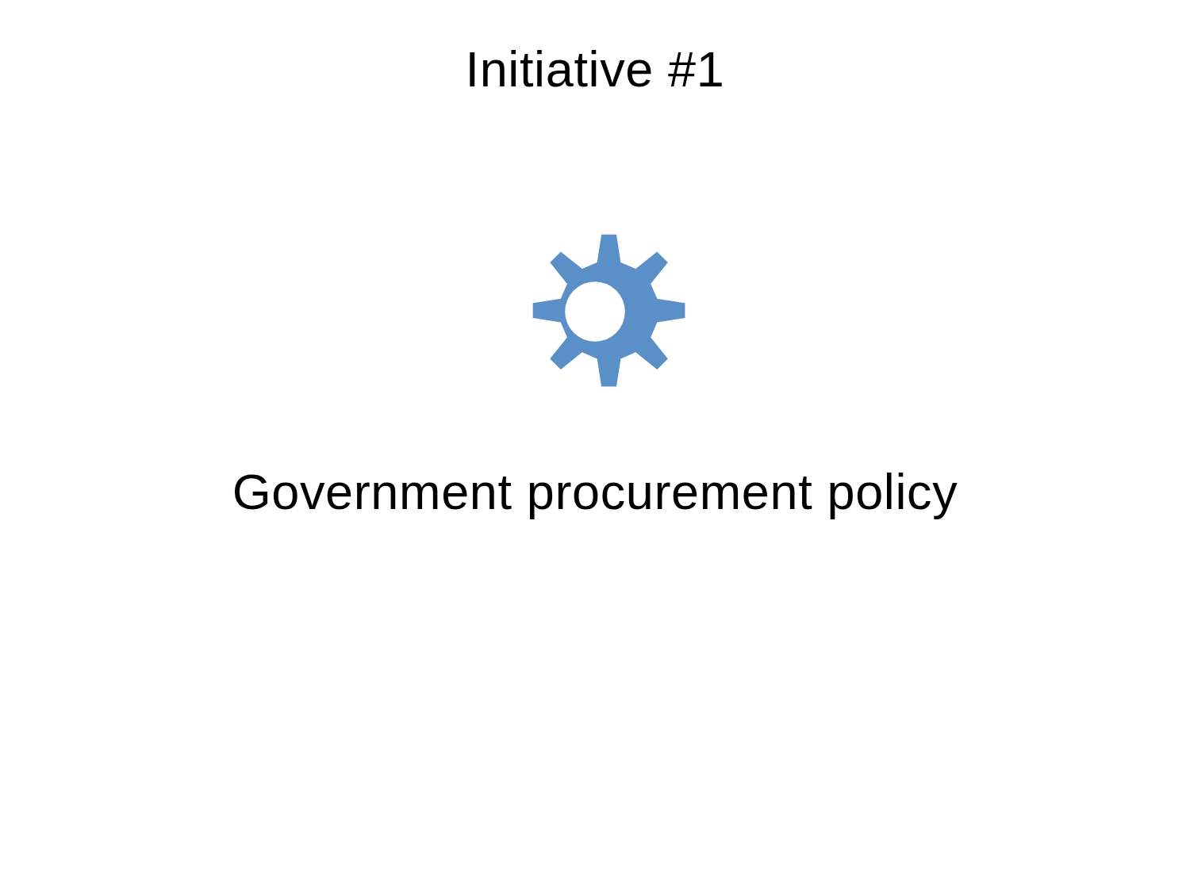Initiative #1
Government procurement policy